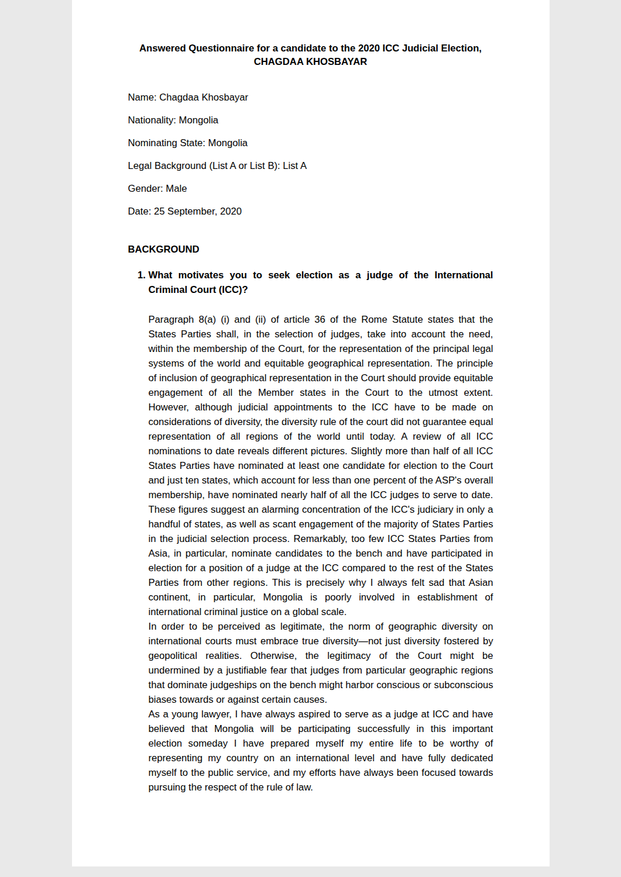Answered Questionnaire for a candidate to the 2020 ICC Judicial Election, CHAGDAA KHOSBAYAR
Name: Chagdaa Khosbayar
Nationality: Mongolia
Nominating State: Mongolia
Legal Background (List A or List B): List A
Gender: Male
Date: 25 September, 2020
BACKGROUND
What motivates you to seek election as a judge of the International Criminal Court (ICC)?
Paragraph 8(a) (i) and (ii) of article 36 of the Rome Statute states that the States Parties shall, in the selection of judges, take into account the need, within the membership of the Court, for the representation of the principal legal systems of the world and equitable geographical representation. The principle of inclusion of geographical representation in the Court should provide equitable engagement of all the Member states in the Court to the utmost extent. However, although judicial appointments to the ICC have to be made on considerations of diversity, the diversity rule of the court did not guarantee equal representation of all regions of the world until today. A review of all ICC nominations to date reveals different pictures. Slightly more than half of all ICC States Parties have nominated at least one candidate for election to the Court and just ten states, which account for less than one percent of the ASP's overall membership, have nominated nearly half of all the ICC judges to serve to date. These figures suggest an alarming concentration of the ICC's judiciary in only a handful of states, as well as scant engagement of the majority of States Parties in the judicial selection process. Remarkably, too few ICC States Parties from Asia, in particular, nominate candidates to the bench and have participated in election for a position of a judge at the ICC compared to the rest of the States Parties from other regions. This is precisely why I always felt sad that Asian continent, in particular, Mongolia is poorly involved in establishment of international criminal justice on a global scale.
In order to be perceived as legitimate, the norm of geographic diversity on international courts must embrace true diversity—not just diversity fostered by geopolitical realities. Otherwise, the legitimacy of the Court might be undermined by a justifiable fear that judges from particular geographic regions that dominate judgeships on the bench might harbor conscious or subconscious biases towards or against certain causes.
As a young lawyer, I have always aspired to serve as a judge at ICC and have believed that Mongolia will be participating successfully in this important election someday I have prepared myself my entire life to be worthy of representing my country on an international level and have fully dedicated myself to the public service, and my efforts have always been focused towards pursuing the respect of the rule of law.